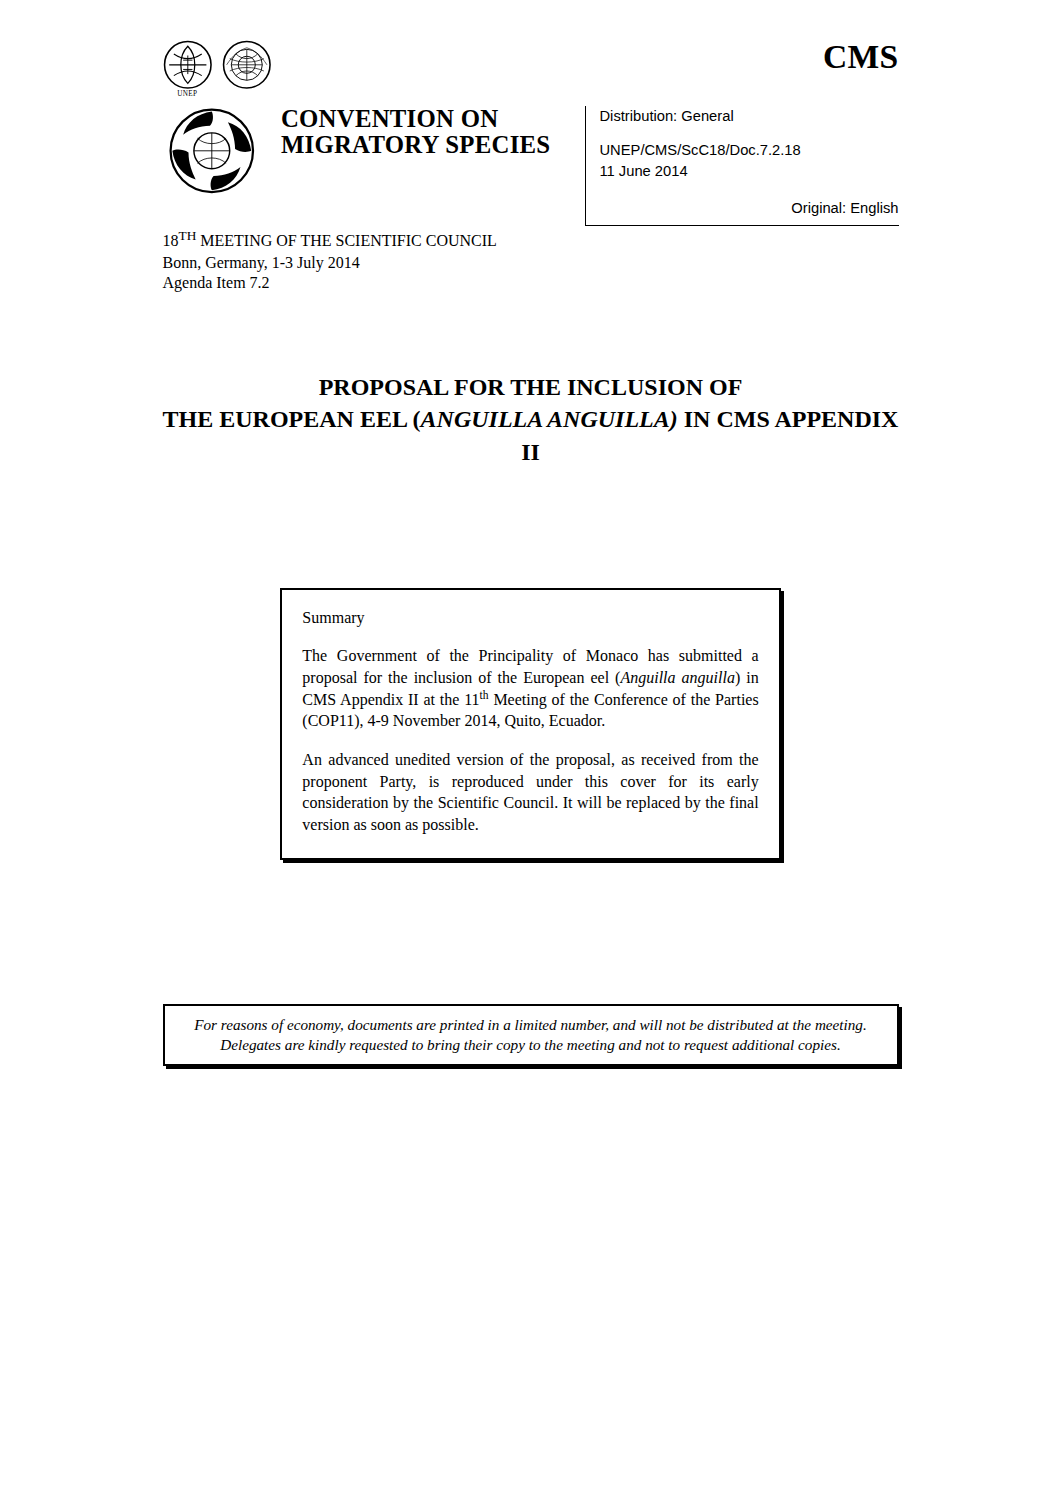UNEP
CMS
Convention on Migratory Species
Distribution: General
UNEP/CMS/ScC18/Doc.7.2.18
11 June 2014
Original: English
18th Meeting of the Scientific Council
Bonn, Germany, 1-3 July 2014
Agenda Item 7.2
Proposal for the inclusion of
the European eel (Anguilla anguilla) in CMS Appendix II
Summary
The Government of the Principality of Monaco has submitted a proposal for the inclusion of the European eel (Anguilla anguilla) in CMS Appendix II at the 11th Meeting of the Conference of the Parties (COP11), 4-9 November 2014, Quito, Ecuador.
An advanced unedited version of the proposal, as received from the proponent Party, is reproduced under this cover for its early consideration by the Scientific Council. It will be replaced by the final version as soon as possible.
For reasons of economy, documents are printed in a limited number, and will not be distributed at the meeting.
Delegates are kindly requested to bring their copy to the meeting and not to request additional copies.